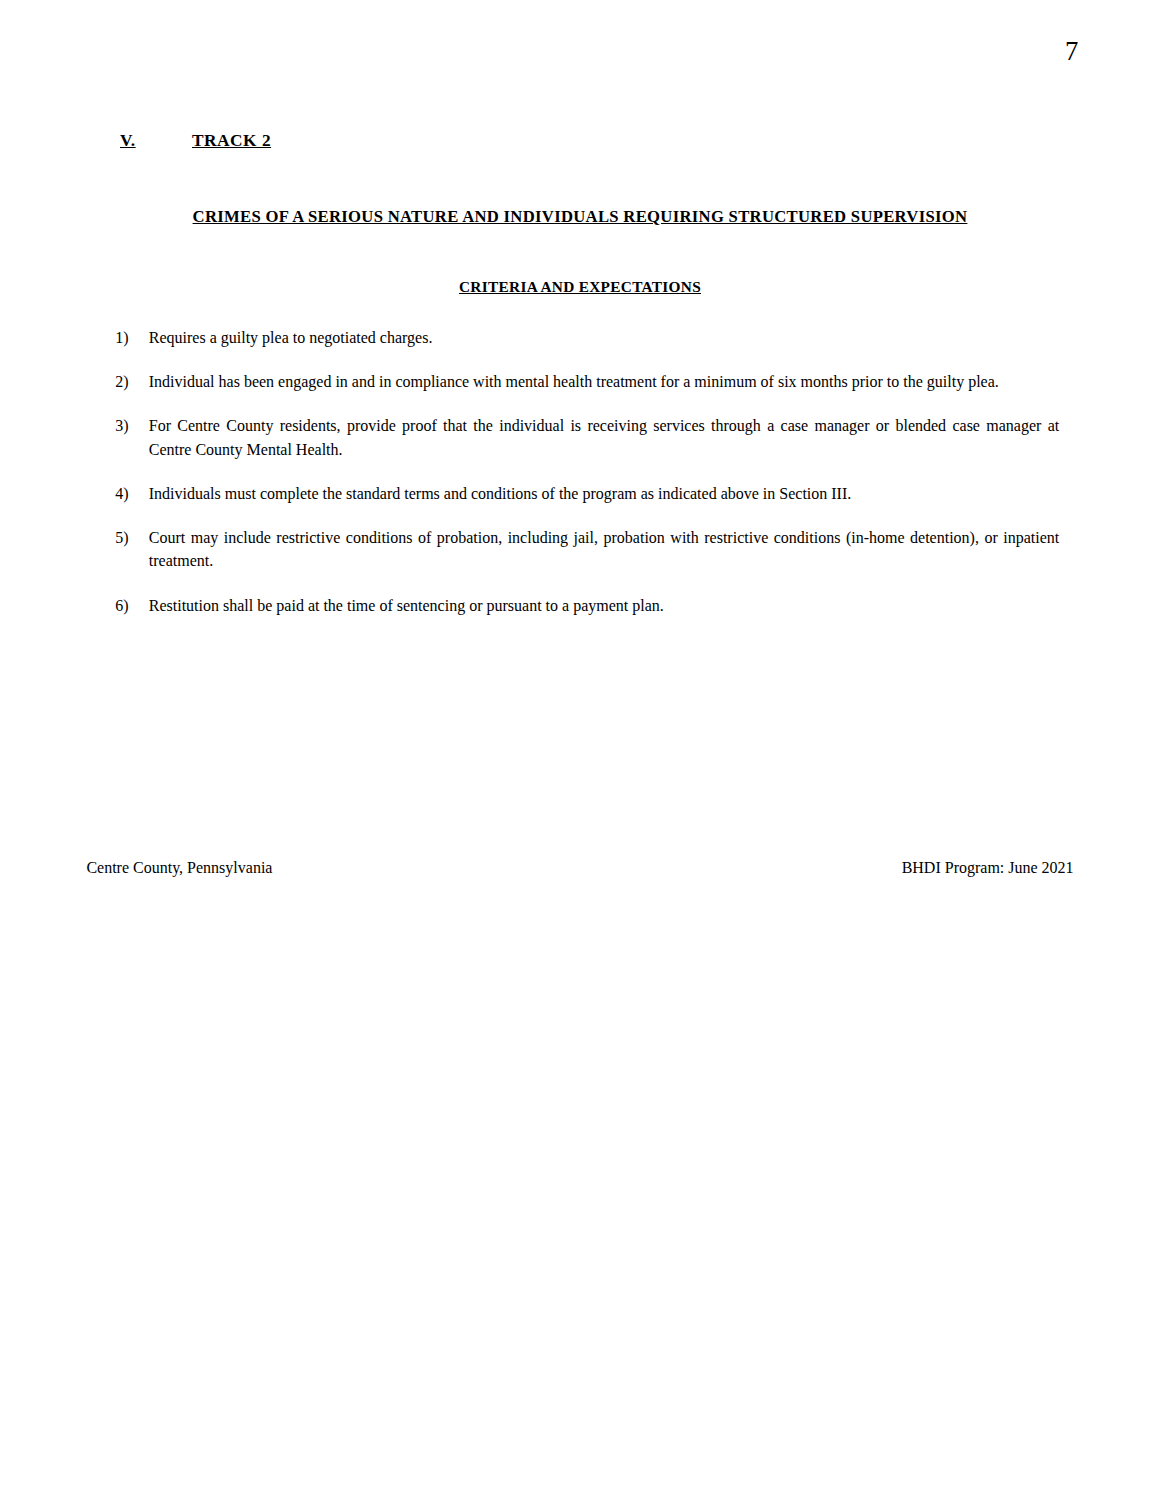7
V. TRACK 2
CRIMES OF A SERIOUS NATURE AND INDIVIDUALS REQUIRING STRUCTURED SUPERVISION
CRITERIA AND EXPECTATIONS
Requires a guilty plea to negotiated charges.
Individual has been engaged in and in compliance with mental health treatment for a minimum of six months prior to the guilty plea.
For Centre County residents, provide proof that the individual is receiving services through a case manager or blended case manager at Centre County Mental Health.
Individuals must complete the standard terms and conditions of the program as indicated above in Section III.
Court may include restrictive conditions of probation, including jail, probation with restrictive conditions (in-home detention), or inpatient treatment.
Restitution shall be paid at the time of sentencing or pursuant to a payment plan.
Centre County, Pennsylvania BHDI Program: June 2021